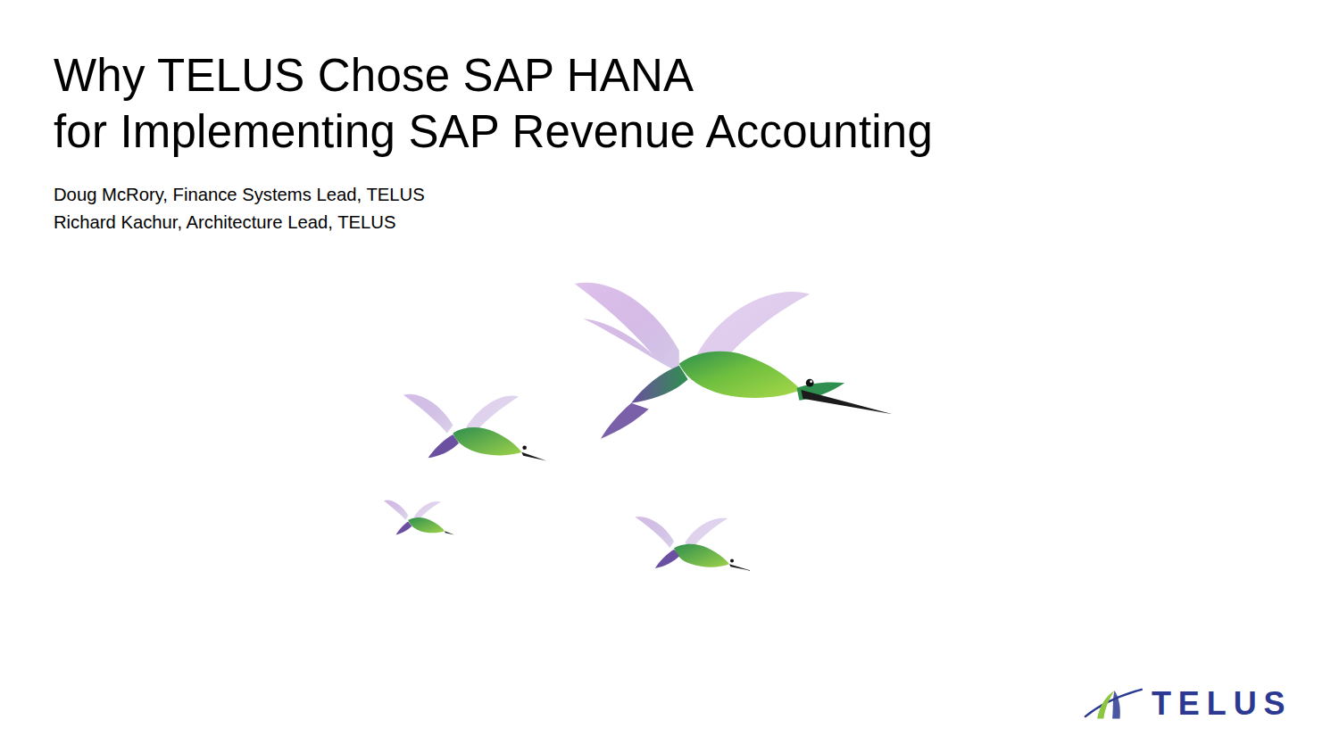Why TELUS Chose SAP HANA
for Implementing SAP Revenue Accounting
Doug McRory, Finance Systems Lead, TELUS Richard Kachur, Architecture Lead, TELUS
TELUS